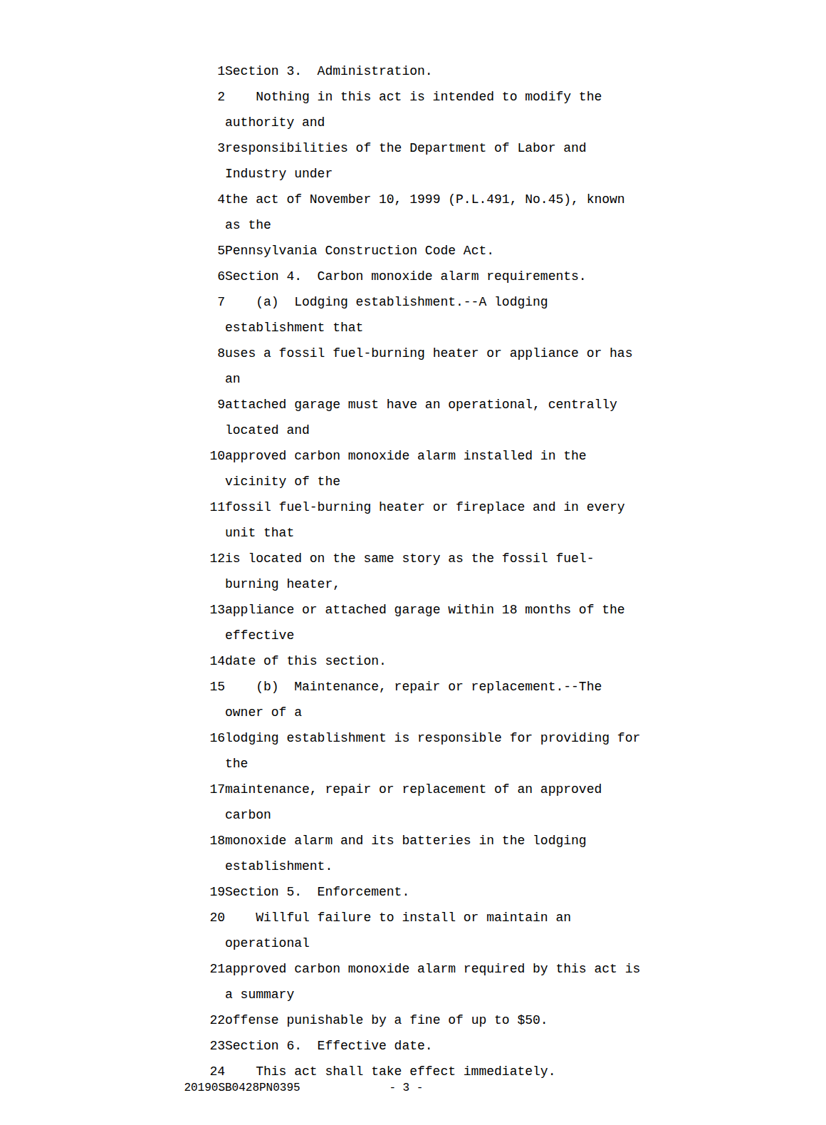| 1 | Section 3. Administration. |
| 2 | Nothing in this act is intended to modify the authority and |
| 3 | responsibilities of the Department of Labor and Industry under |
| 4 | the act of November 10, 1999 (P.L.491, No.45), known as the |
| 5 | Pennsylvania Construction Code Act. |
| 6 | Section 4. Carbon monoxide alarm requirements. |
| 7 | (a) Lodging establishment.--A lodging establishment that |
| 8 | uses a fossil fuel-burning heater or appliance or has an |
| 9 | attached garage must have an operational, centrally located and |
| 10 | approved carbon monoxide alarm installed in the vicinity of the |
| 11 | fossil fuel-burning heater or fireplace and in every unit that |
| 12 | is located on the same story as the fossil fuel-burning heater, |
| 13 | appliance or attached garage within 18 months of the effective |
| 14 | date of this section. |
| 15 | (b) Maintenance, repair or replacement.--The owner of a |
| 16 | lodging establishment is responsible for providing for the |
| 17 | maintenance, repair or replacement of an approved carbon |
| 18 | monoxide alarm and its batteries in the lodging establishment. |
| 19 | Section 5. Enforcement. |
| 20 | Willful failure to install or maintain an operational |
| 21 | approved carbon monoxide alarm required by this act is a summary |
| 22 | offense punishable by a fine of up to $50. |
| 23 | Section 6. Effective date. |
| 24 | This act shall take effect immediately. |
20190SB0428PN0395 - 3 -